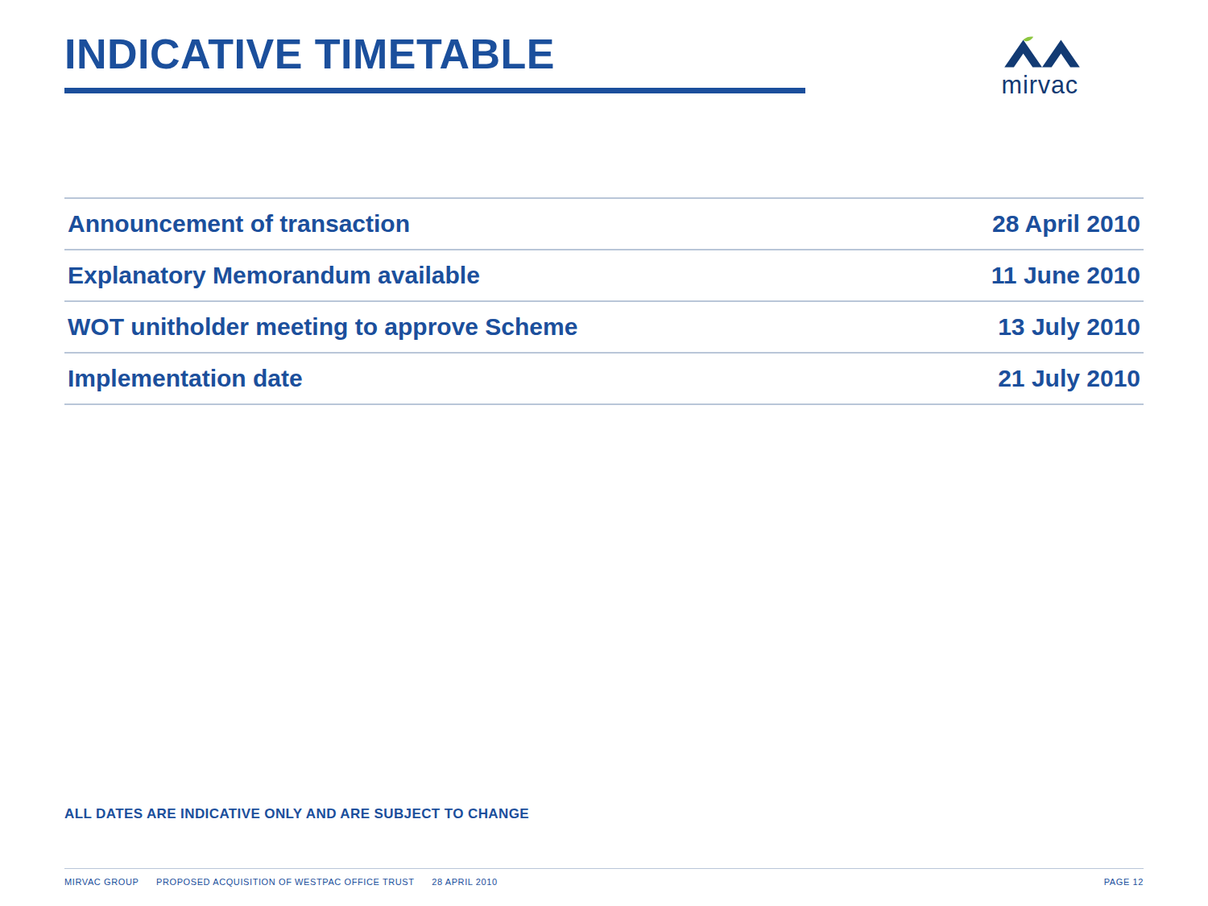Indicative Timetable
Mirvac mirvac
| Announcement of transaction | 28 April 2010 |
| Explanatory Memorandum available | 11 June 2010 |
| WOT unitholder meeting to approve Scheme | 13 July 2010 |
| Implementation date | 21 July 2010 |
All dates are indicative only and are subject to change
Mirvac Group Proposed acquisition of Westpac Office Trust 28 April 2010
Page 12